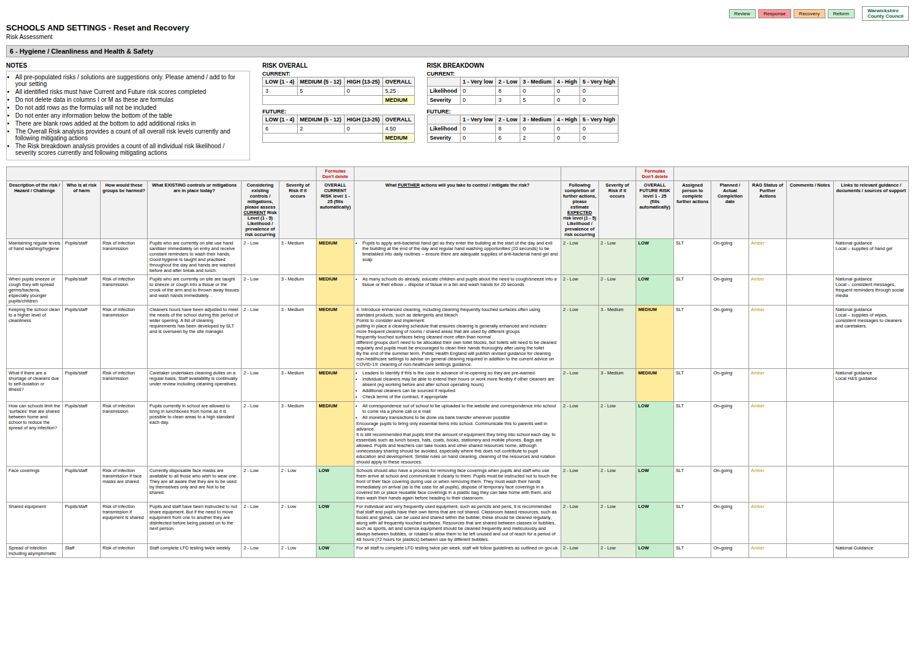Review Response Recovery Reform Warwickshire
County Council
SCHOOLS AND SETTINGS - Reset and Recovery
Risk Assessment
6 - Hygiene / Cleanliness and Health & Safety
NOTES
All pre-populated risks / solutions are suggestions only. Please amend / add to for your setting
All identified risks must have Current and Future risk scores completed
Do not delete data in columns I or M as these are formulas
Do not add rows as the formulas will not be included
Do not enter any information below the bottom of the table
There are blank rows added at the bottom to add additional risks in
The Overall Risk analysis provides a count of all overall risk levels currently and following mitigating actions
The Risk breakdown analysis provides a count of all individual risk likelihood / severity scores currently and following mitigating actions
RISK OVERALL
CURRENT:
| LOW (1 - 4) | MEDIUM (5 - 12) | HIGH (13-25) | OVERALL |
| --- | --- | --- | --- |
| 3 | 5 | 0 | 5.25 |
| | MEDIUM |
FUTURE:
| LOW (1 - 4) | MEDIUM (5 - 12) | HIGH (13-25) | OVERALL |
| --- | --- | --- | --- |
| 6 | 2 | 0 | 4.50 |
| | MEDIUM |
RISK BREAKDOWN
CURRENT:
| | 1 - Very low | 2 - Low | 3 - Medium | 4 - High | 5 - Very high |
| --- | --- | --- | --- | --- | --- |
| Likelihood | 0 | 8 | 0 | 0 | 0 |
| Severity | 0 | 3 | 5 | 0 | 0 |
FUTURE:
| | 1 - Very low | 2 - Low | 3 - Medium | 4 - High | 5 - Very high |
| --- | --- | --- | --- | --- | --- |
| Likelihood | 0 | 8 | 0 | 0 | 0 |
| Severity | 0 | 6 | 2 | 0 | 0 |
| | Formulas Don't delete | | | Formulas Don't delete | |
| --- | --- | --- | --- | --- | --- |
| Description of the risk / Hazard / Challenge | Who is at risk of harm | How would these groups be harmed? | What EXISTING controls or mitigations are in place today? | Considering existing controls / mitigations, please assess CURRENT Risk Level (1 - 5) Likelihood / prevalence of risk occurring | Severity of Risk if it occurs | OVERALL CURRENT RISK level 1 - 25 (fills automatically) | What FURTHER actions will you take to control / mitigate the risk? | Following completion of further actions, please estimate EXPECTED risk level (1 - 5) Likelihood / prevalence of risk occurring | Severity of Risk if it occurs | OVERALL FUTURE RISK level 1 - 25 (fills automatically) | Assigned person to complete further actions | Planned / Actual Completion date | RAG Status of Further Actions | Comments / Notes | Links to relevant guidance / documents / sources of support |
| Maintaining regular levels of hand washing/hygiene | Pupils/staff | Risk of infection transmission | Pupils who are currently on site use hand sanitiser immediately on entry and receive constant reminders to wash their hands. Good hygiene is taught and practised throughout the day and hands are washed before and after break and lunch. | 2 - Low | 3 - Medium | MEDIUM | Pupils to apply anti-bacterial hand gel as they enter the building at the start of the day and exit the building at the end of the day and regular hand washing opportunities (20 seconds) to be timetabled into daily routines – ensure there are adequate supplies of anti-bacterial hand gel and soap | 2 - Low | 2 - Low | LOW | SLT | On-going | Amber | | National guidance Local – supplies of hand gel |
| When pupils sneeze or cough they will spread germs/bacteria, especially younger pupils/children | Pupils/staff | Risk of infection transmission | Pupils who are currently on site are taught to sneeze or cough into a tissue or the crook of the arm and to thrown away tissues and wash hands immediately. . | 2 - Low | 3 - Medium | MEDIUM | As many schools do already, educate children and pupils about the need to cough/sneeze into a tissue or their elbow – dispose of tissue in a bin and wash hands for 20 seconds | 2 - Low | 2 - Low | LOW | SLT | On-going | Amber | | National guidance Local – consistent messages, frequent reminders through social media |
| Keeping the school clean to a higher level of cleanliness | Pupils/staff | Risk of infection transmission | Cleaners hours have been adjusted to meet the needs of the school during this period of wider opening. A list of cleaning requirements has been developed by SLT and is overseen by the site manager. | 2 - Low | 3 - Medium | MEDIUM | 4. Introduce enhanced cleaning, including cleaning frequently touched surfaces often using standard products, such as detergents and bleach Points to consider and implement: putting in place a cleaning schedule that ensures cleaning is generally enhanced and includes: more frequent cleaning of rooms / shared areas that are used by different groups frequently touched surfaces being cleaned more often than normal different groups don't need to be allocated their own toilet blocks, but toilets will need to be cleaned regularly and pupils must be encouraged to clean their hands thoroughly after using the toilet By the end of the summer term, Public Health England will publish revised guidance for cleaning non-healthcare settings to advise on general cleaning required in addition to the current advice on COVID-19: cleaning of non-healthcare settings guidance. | 2 - Low | 3 - Medium | MEDIUM | SLT | On-going | Amber | | National guidance Local – supplies of wipes, consistent messages to cleaners and caretakers. |
| What if there are a shortage of cleaners due to self-isolation or illness? | Pupils/staff | Risk of infection transmission | Caretaker undertakes cleaning duties on a regular basis. Staff availability is continually under review including cleaning operatives. | 2 - Low | 3 - Medium | MEDIUM | Leaders to identify if this is the case in advance of re-opening so they are pre-warned Individual cleaners may be able to extend their hours or work more flexibly if other cleaners are absent (eg working before and after school operating hours) Additional cleaners can be sourced if required Check terms of the contract, if appropriate | 2 - Low | 3 - Medium | MEDIUM | SLT | On-going | Amber | | National guidance Local H&S guidance |
| How can schools limit the 'surfaces' that are shared between home and school to reduce the spread of any infection? | Pupils/staff | Risk of infection transmission | Pupils currently in school are allowed to bring in lunchboxes from home as it is possible to clean areas to a high standard each day. | 2 - Low | 3 - Medium | MEDIUM | All correspondence out of school to be uploaded to the website and correspondence into school to come via a phone call or e mail All monetary transactions to be done via bank transfer wherever possible Encourage pupils to bring only essential items into school. Communicate this to parents well in advance. It is still recommended that pupils limit the amount of equipment they bring into school each day, to essentials such as lunch boxes, hats, coats, books, stationery and mobile phones. Bags are allowed. Pupils and teachers can take books and other shared resources home, although unnecessary sharing should be avoided, especially where this does not contribute to pupil education and development. Similar rules on hand cleaning, cleaning of the resources and rotation should apply to these resources. | 2 - Low | 2 - Low | LOW | SLT | On-going | Amber | | |
| Face coverings | Pupils/staff | Risk of infection transmission if face masks are shared | Currently disposable face masks are available to all those who wish to wear one. They are all aware that they are to be used by themselves only and are Not to be shared. | 2 - Low | 2 - Low | LOW | Schools should also have a process for removing face coverings when pupils and staff who use them arrive at school and communicate it clearly to them. Pupils must be instructed not to touch the front of their face covering during use or when removing them. They must wash their hands immediately on arrival (as is the case for all pupils), dispose of temporary face coverings in a covered bin or place reusable face coverings in a plastic bag they can take home with them, and then wash their hands again before heading to their classroom. | 2 - Low | 2 - Low | LOW | SLT | On-going | Amber | | |
| Shared equipment | Pupils/staff | Risk of infection transmission if equipment is shared | Pupils and staff have been instructed to not share equipment. But if the need to move equipment from one to another they are disinfected before being passed on to the next person. | 2 - Low | 2 - Low | LOW | For individual and very frequently used equipment, such as pencils and pens, it is recommended that staff and pupils have their own items that are not shared. Classroom based resources, such as books and games, can be used and shared within the bubble; these should be cleaned regularly, along with all frequently touched surfaces. Resources that are shared between classes or bubbles, such as sports, art and science equipment should be cleaned frequently and meticulously and always between bubbles, or rotated to allow them to be left unused and out of reach for a period of 48 hours (72 hours for plastics) between use by different bubbles. | 2 - Low | 2 - Low | LOW | SLT | On-going | Amber | | |
| Spread of infection including asymptomatic | Staff | Risk of infection | Staff complete LFD testing twice weekly | 2 - Low | 2 - Low | LOW | For all staff to complete LFD testing twice per week, staff will follow guidelines as outlined on gov.uk | 2 - Low | 2 - Low | LOW | SLT | On-going | Amber | | National Guidance |